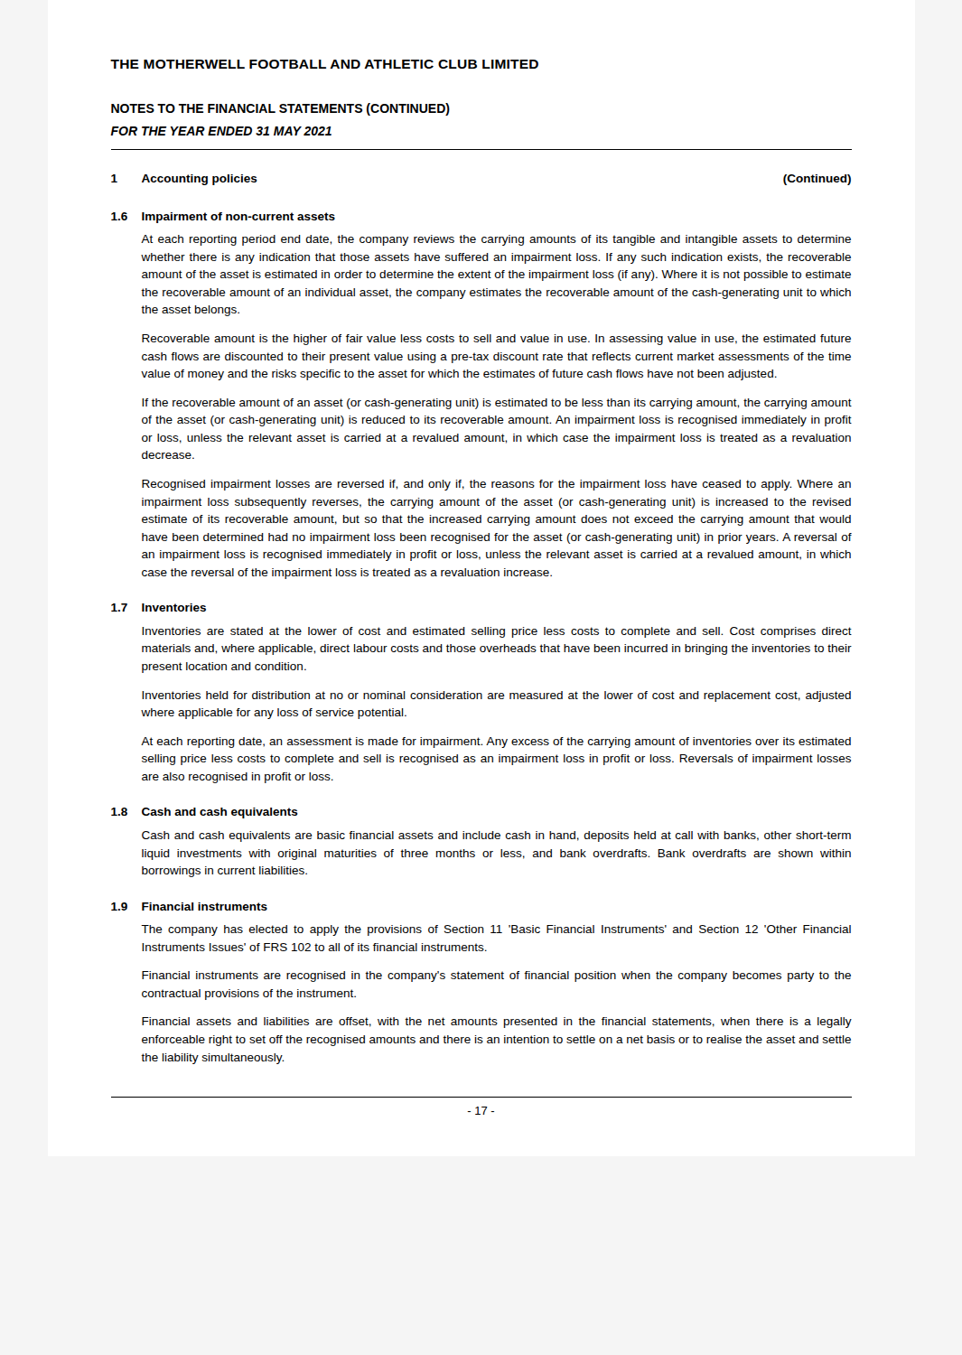THE MOTHERWELL FOOTBALL AND ATHLETIC CLUB LIMITED
NOTES TO THE FINANCIAL STATEMENTS (CONTINUED)
FOR THE YEAR ENDED 31 MAY 2021
1 Accounting policies
(Continued)
1.6 Impairment of non-current assets
At each reporting period end date, the company reviews the carrying amounts of its tangible and intangible assets to determine whether there is any indication that those assets have suffered an impairment loss. If any such indication exists, the recoverable amount of the asset is estimated in order to determine the extent of the impairment loss (if any). Where it is not possible to estimate the recoverable amount of an individual asset, the company estimates the recoverable amount of the cash-generating unit to which the asset belongs.
Recoverable amount is the higher of fair value less costs to sell and value in use. In assessing value in use, the estimated future cash flows are discounted to their present value using a pre-tax discount rate that reflects current market assessments of the time value of money and the risks specific to the asset for which the estimates of future cash flows have not been adjusted.
If the recoverable amount of an asset (or cash-generating unit) is estimated to be less than its carrying amount, the carrying amount of the asset (or cash-generating unit) is reduced to its recoverable amount. An impairment loss is recognised immediately in profit or loss, unless the relevant asset is carried at a revalued amount, in which case the impairment loss is treated as a revaluation decrease.
Recognised impairment losses are reversed if, and only if, the reasons for the impairment loss have ceased to apply. Where an impairment loss subsequently reverses, the carrying amount of the asset (or cash-generating unit) is increased to the revised estimate of its recoverable amount, but so that the increased carrying amount does not exceed the carrying amount that would have been determined had no impairment loss been recognised for the asset (or cash-generating unit) in prior years. A reversal of an impairment loss is recognised immediately in profit or loss, unless the relevant asset is carried at a revalued amount, in which case the reversal of the impairment loss is treated as a revaluation increase.
1.7 Inventories
Inventories are stated at the lower of cost and estimated selling price less costs to complete and sell. Cost comprises direct materials and, where applicable, direct labour costs and those overheads that have been incurred in bringing the inventories to their present location and condition.
Inventories held for distribution at no or nominal consideration are measured at the lower of cost and replacement cost, adjusted where applicable for any loss of service potential.
At each reporting date, an assessment is made for impairment. Any excess of the carrying amount of inventories over its estimated selling price less costs to complete and sell is recognised as an impairment loss in profit or loss. Reversals of impairment losses are also recognised in profit or loss.
1.8 Cash and cash equivalents
Cash and cash equivalents are basic financial assets and include cash in hand, deposits held at call with banks, other short-term liquid investments with original maturities of three months or less, and bank overdrafts. Bank overdrafts are shown within borrowings in current liabilities.
1.9 Financial instruments
The company has elected to apply the provisions of Section 11 'Basic Financial Instruments' and Section 12 'Other Financial Instruments Issues' of FRS 102 to all of its financial instruments.
Financial instruments are recognised in the company's statement of financial position when the company becomes party to the contractual provisions of the instrument.
Financial assets and liabilities are offset, with the net amounts presented in the financial statements, when there is a legally enforceable right to set off the recognised amounts and there is an intention to settle on a net basis or to realise the asset and settle the liability simultaneously.
- 17 -